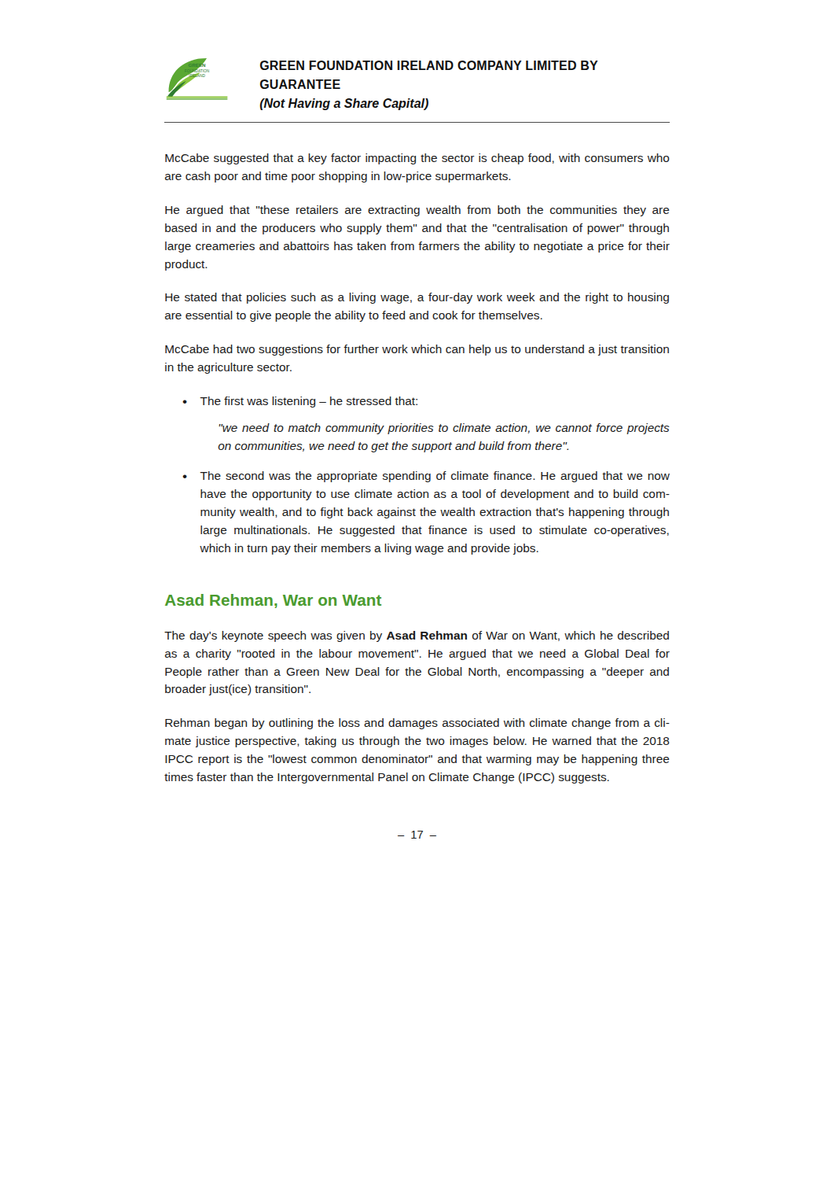GREEN FOUNDATION IRELAND
GREEN FOUNDATION IRELAND COMPANY LIMITED BY GUARANTEE
(Not Having a Share Capital)
McCabe suggested that a key factor impacting the sector is cheap food, with consumers who are cash poor and time poor shopping in low-price supermarkets.
He argued that "these retailers are extracting wealth from both the communities they are based in and the producers who supply them" and that the "centralisation of power" through large creameries and abattoirs has taken from farmers the ability to negotiate a price for their product.
He stated that policies such as a living wage, a four-day work week and the right to housing are essential to give people the ability to feed and cook for themselves.
McCabe had two suggestions for further work which can help us to understand a just transition in the agriculture sector.
The first was listening – he stressed that:
"we need to match community priorities to climate action, we cannot force projects on communities, we need to get the support and build from there".
The second was the appropriate spending of climate finance. He argued that we now have the opportunity to use climate action as a tool of development and to build community wealth, and to fight back against the wealth extraction that's happening through large multinationals. He suggested that finance is used to stimulate co-operatives, which in turn pay their members a living wage and provide jobs.
Asad Rehman, War on Want
The day's keynote speech was given by Asad Rehman of War on Want, which he described as a charity "rooted in the labour movement". He argued that we need a Global Deal for People rather than a Green New Deal for the Global North, encompassing a "deeper and broader just(ice) transition".
Rehman began by outlining the loss and damages associated with climate change from a climate justice perspective, taking us through the two images below. He warned that the 2018 IPCC report is the "lowest common denominator" and that warming may be happening three times faster than the Intergovernmental Panel on Climate Change (IPCC) suggests.
– 17 –